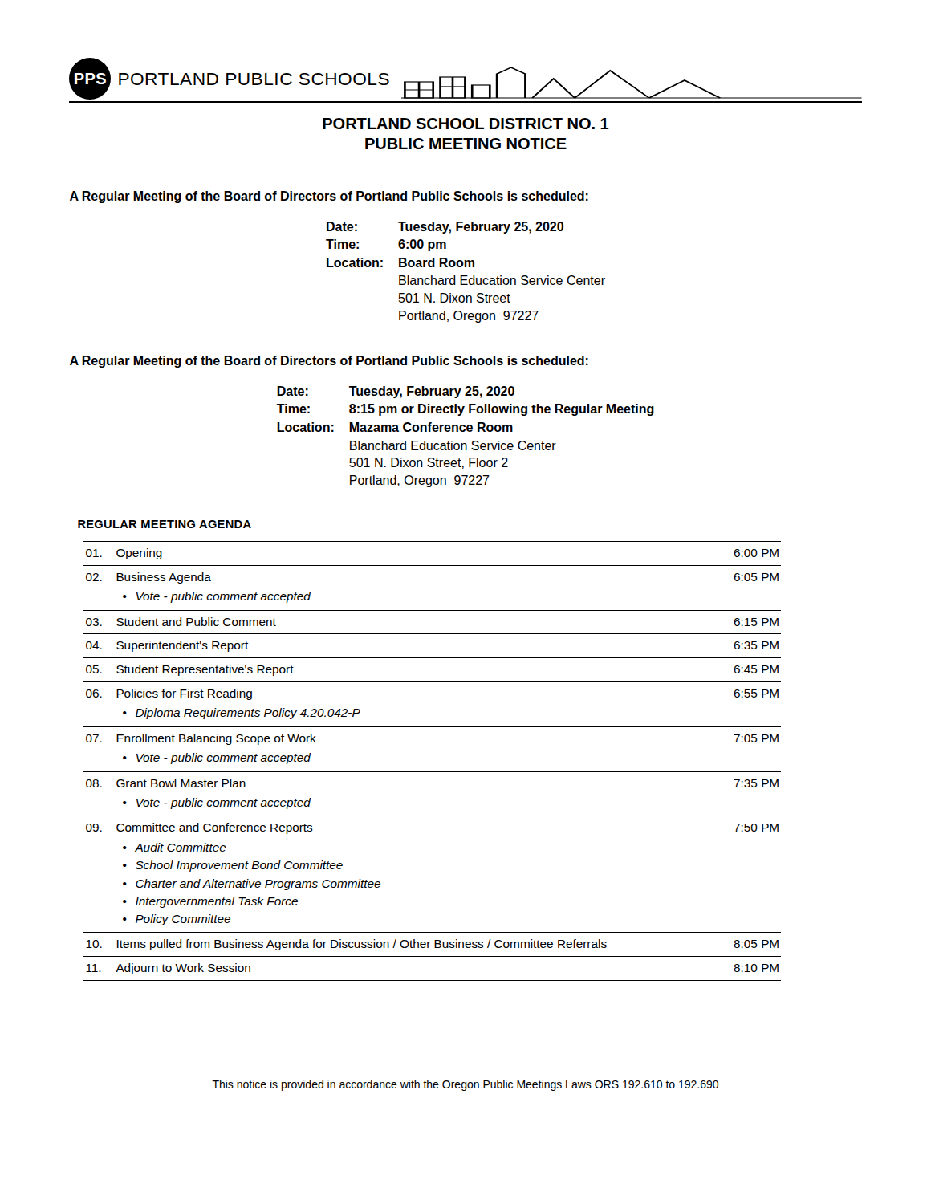PPS
PORTLAND PUBLIC SCHOOLS
PORTLAND SCHOOL DISTRICT NO. 1
PUBLIC MEETING NOTICE
A Regular Meeting of the Board of Directors of Portland Public Schools is scheduled:
| Date: | Tuesday, February 25, 2020 |
| Time: | 6:00 pm |
| Location: | Board Room |
| | Blanchard Education Service Center 501 N. Dixon Street Portland, Oregon 97227 |
A Regular Meeting of the Board of Directors of Portland Public Schools is scheduled:
| Date: | Tuesday, February 25, 2020 |
| Time: | 8:15 pm or Directly Following the Regular Meeting |
| Location: | Mazama Conference Room |
| | Blanchard Education Service Center 501 N. Dixon Street, Floor 2 Portland, Oregon 97227 |
REGULAR MEETING AGENDA
| 01. | Opening | 6:00 PM |
| 02. | Business Agenda Vote - public comment accepted | 6:05 PM |
| 03. | Student and Public Comment | 6:15 PM |
| 04. | Superintendent's Report | 6:35 PM |
| 05. | Student Representative's Report | 6:45 PM |
| 06. | Policies for First Reading Diploma Requirements Policy 4.20.042-P | 6:55 PM |
| 07. | Enrollment Balancing Scope of Work Vote - public comment accepted | 7:05 PM |
| 08. | Grant Bowl Master Plan Vote - public comment accepted | 7:35 PM |
| 09. | Committee and Conference Reports Audit Committee School Improvement Bond Committee Charter and Alternative Programs Committee Intergovernmental Task Force Policy Committee | 7:50 PM |
| 10. | Items pulled from Business Agenda for Discussion / Other Business / Committee Referrals | 8:05 PM |
| 11. | Adjourn to Work Session | 8:10 PM |
This notice is provided in accordance with the Oregon Public Meetings Laws ORS 192.610 to 192.690